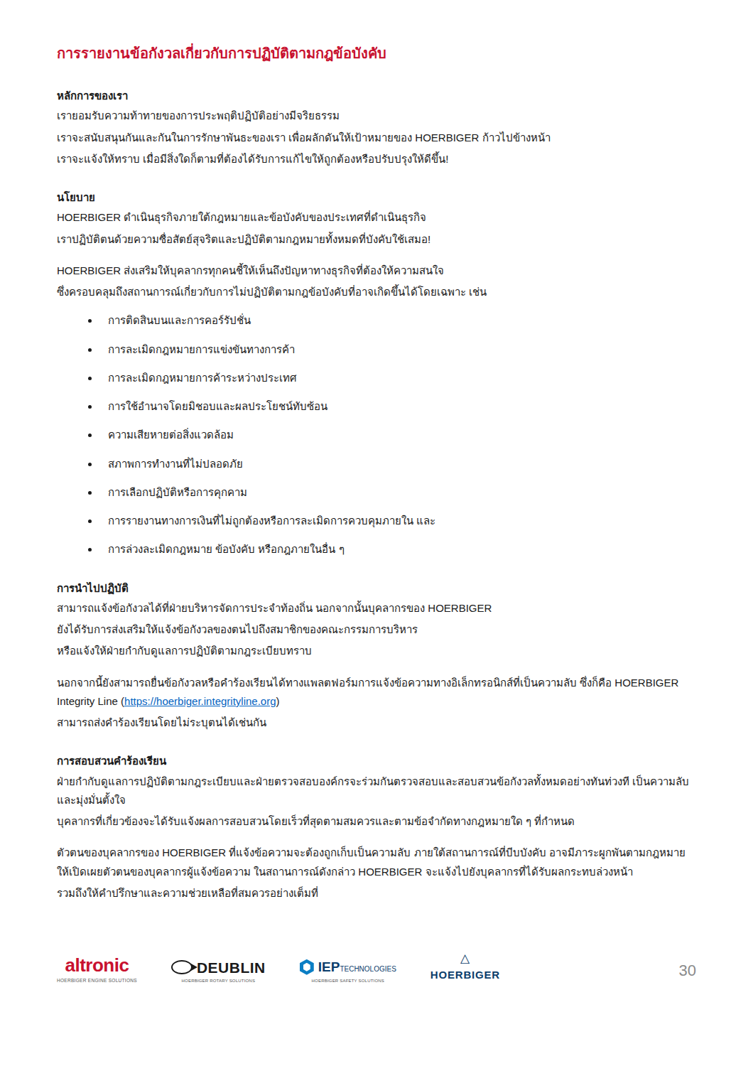การรายงานข้อกังวลเกี่ยวกับการปฏิบัติตามกฎข้อบังคับ
หลักการของเรา
เรายอมรับความท้าทายของการประพฤติปฏิบัติอย่างมีจริยธรรม
เราจะสนับสนุนกันและกันในการรักษาพันธะของเรา เพื่อผลักดันให้เป้าหมายของ HOERBIGER ก้าวไปข้างหน้า
เราจะแจ้งให้ทราบ เมื่อมีสิ่งใดก็ตามที่ต้องได้รับการแก้ไขให้ถูกต้องหรือปรับปรุงให้ดีขึ้น!
นโยบาย
HOERBIGER ดำเนินธุรกิจภายใต้กฎหมายและข้อบังคับของประเทศที่ดำเนินธุรกิจ
เราปฏิบัติตนด้วยความซื่อสัตย์สุจริตและปฏิบัติตามกฎหมายทั้งหมดที่บังคับใช้เสมอ!
HOERBIGER ส่งเสริมให้บุคลากรทุกคนชี้ให้เห็นถึงปัญหาทางธุรกิจที่ต้องให้ความสนใจ
ซึ่งครอบคลุมถึงสถานการณ์เกี่ยวกับการไม่ปฏิบัติตามกฎข้อบังคับที่อาจเกิดขึ้นได้โดยเฉพาะ เช่น
การติดสินบนและการคอร์รัปชั่น
การละเมิดกฎหมายการแข่งขันทางการค้า
การละเมิดกฎหมายการค้าระหว่างประเทศ
การใช้อำนาจโดยมิชอบและผลประโยชน์ทับซ้อน
ความเสียหายต่อสิ่งแวดล้อม
สภาพการทำงานที่ไม่ปลอดภัย
การเลือกปฏิบัติหรือการคุกคาม
การรายงานทางการเงินที่ไม่ถูกต้องหรือการละเมิดการควบคุมภายใน และ
การล่วงละเมิดกฎหมาย ข้อบังคับ หรือกฎภายในอื่น ๆ
การนำไปปฏิบัติ
สามารถแจ้งข้อกังวลได้ที่ฝ่ายบริหารจัดการประจำท้องถิ่น นอกจากนั้นบุคลากรของ HOERBIGER
ยังได้รับการส่งเสริมให้แจ้งข้อกังวลของตนไปถึงสมาชิกของคณะกรรมการบริหาร
หรือแจ้งให้ฝ่ายกำกับดูแลการปฏิบัติตามกฎระเบียบทราบ
นอกจากนี้ยังสามารถยื่นข้อกังวลหรือคำร้องเรียนได้ทางแพลตฟอร์มการแจ้งข้อความทางอิเล็กทรอนิกส์ที่เป็นความลับ ซึ่งก็คือ HOERBIGER Integrity Line (https://hoerbiger.integrityline.org)
สามารถส่งคำร้องเรียนโดยไม่ระบุตนได้เช่นกัน
การสอบสวนคำร้องเรียน
ฝ่ายกำกับดูแลการปฏิบัติตามกฎระเบียบและฝ่ายตรวจสอบองค์กรจะร่วมกันตรวจสอบและสอบสวนข้อกังวลทั้งหมดอย่างทันท่วงที เป็นความลับ และมุ่งมั่นตั้งใจ
บุคลากรที่เกี่ยวข้องจะได้รับแจ้งผลการสอบสวนโดยเร็วที่สุดตามสมควรและตามข้อจำกัดทางกฎหมายใด ๆ ที่กำหนด
ตัวตนของบุคลากรของ HOERBIGER ที่แจ้งข้อความจะต้องถูกเก็บเป็นความลับ ภายใต้สถานการณ์ที่บีบบังคับ อาจมีภาระผูกพันตามกฎหมายให้เปิดเผยตัวตนของบุคลากรผู้แจ้งข้อความ ในสถานการณ์ดังกล่าว HOERBIGER จะแจ้งไปยังบุคลากรที่ได้รับผลกระทบล่วงหน้า
รวมถึงให้คำปรึกษาและความช่วยเหลือที่สมควรอย่างเต็มที่
altronic
HOERBIGER ENGINE SOLUTIONS
DEUBLIN
HOERBIGER ROTARY SOLUTIONS
IEPTECHNOLOGIES
HOERBIGER SAFETY SOLUTIONS
△
HOERBIGER
30